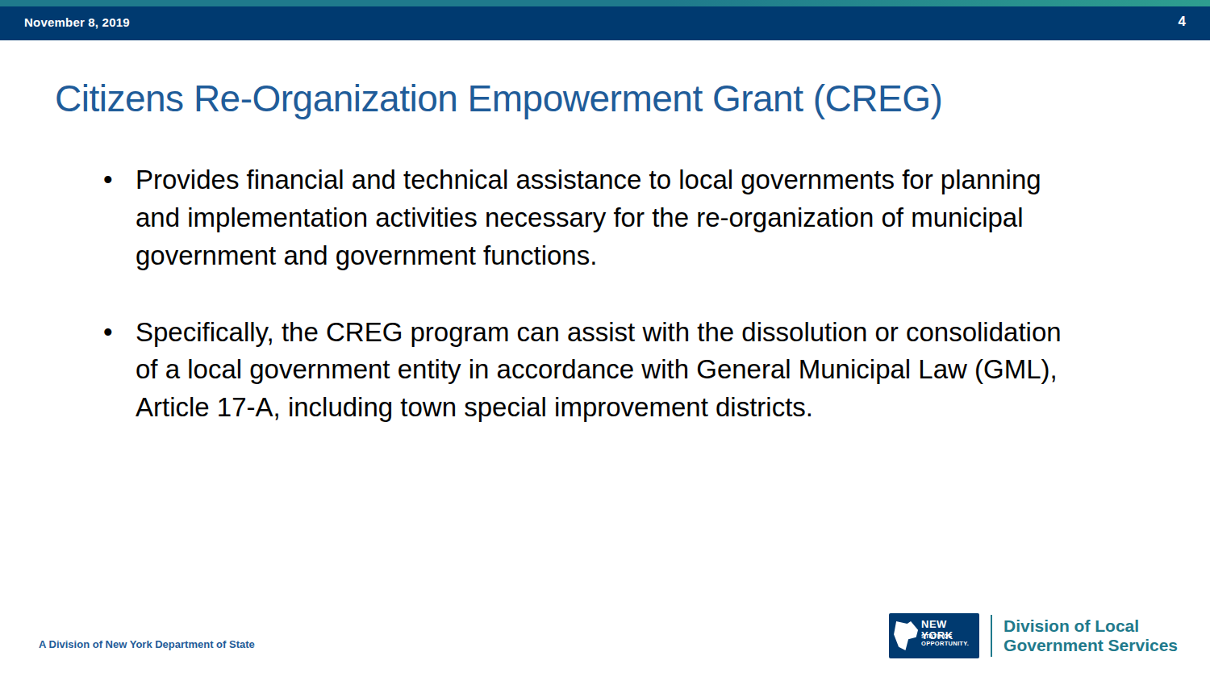November 8, 2019 4
Citizens Re-Organization Empowerment Grant (CREG)
Provides financial and technical assistance to local governments for planning and implementation activities necessary for the re-organization of municipal government and government functions.
Specifically, the CREG program can assist with the dissolution or consolidation of a local government entity in accordance with General Municipal Law (GML), Article 17-A, including town special improvement districts.
A Division of New York Department of State
NEW YORK
STATE OF
OPPORTUNITY.
Division of Local
Government Services